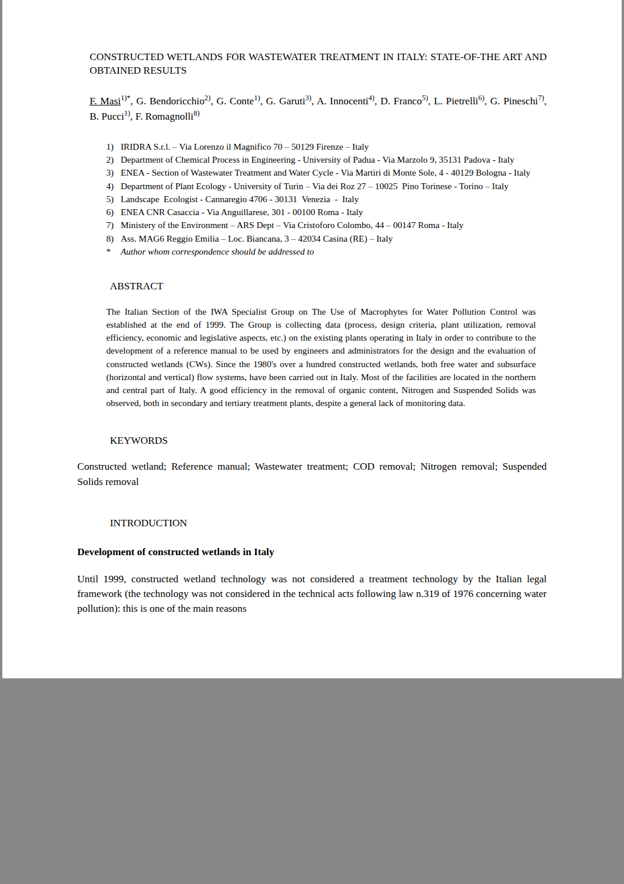Constructed Wetlands for Wastewater Treatment in Italy: State-of-the Art and Obtained Results
F. Masi1)*, G. Bendoricchio2), G. Conte1), G. Garuti3), A. Innocenti4), D. Franco5), L. Pietrelli6), G. Pineschi7), B. Pucci1), F. Romagnolli8)
IRIDRA S.r.l. – Via Lorenzo il Magnifico 70 – 50129 Firenze – Italy
Department of Chemical Process in Engineering - University of Padua - Via Marzolo 9, 35131 Padova - Italy
ENEA - Section of Wastewater Treatment and Water Cycle - Via Martiri di Monte Sole, 4 - 40129 Bologna - Italy
Department of Plant Ecology - University of Turin – Via dei Roz 27 – 10025 Pino Torinese - Torino – Italy
Landscape Ecologist - Cannaregio 4706 - 30131 Venezia - Italy
ENEA CNR Casaccia - Via Anguillarese, 301 - 00100 Roma - Italy
Ministery of the Environment – ARS Dept – Via Cristoforo Colombo, 44 – 00147 Roma - Italy
Ass. MAG6 Reggio Emilia – Loc. Biancana, 3 – 42034 Casina (RE) – Italy
Author whom correspondence should be addressed to
Abstract
The Italian Section of the IWA Specialist Group on The Use of Macrophytes for Water Pollution Control was established at the end of 1999. The Group is collecting data (process, design criteria, plant utilization, removal efficiency, economic and legislative aspects, etc.) on the existing plants operating in Italy in order to contribute to the development of a reference manual to be used by engineers and administrators for the design and the evaluation of constructed wetlands (CWs). Since the 1980's over a hundred constructed wetlands, both free water and subsurface (horizontal and vertical) flow systems, have been carried out in Italy. Most of the facilities are located in the northern and central part of Italy. A good efficiency in the removal of organic content, Nitrogen and Suspended Solids was observed, both in secondary and tertiary treatment plants, despite a general lack of monitoring data.
Keywords
Constructed wetland; Reference manual; Wastewater treatment; COD removal; Nitrogen removal; Suspended Solids removal
Introduction
Development of constructed wetlands in Italy
Until 1999, constructed wetland technology was not considered a treatment technology by the Italian legal framework (the technology was not considered in the technical acts following law n.319 of 1976 concerning water pollution): this is one of the main reasons